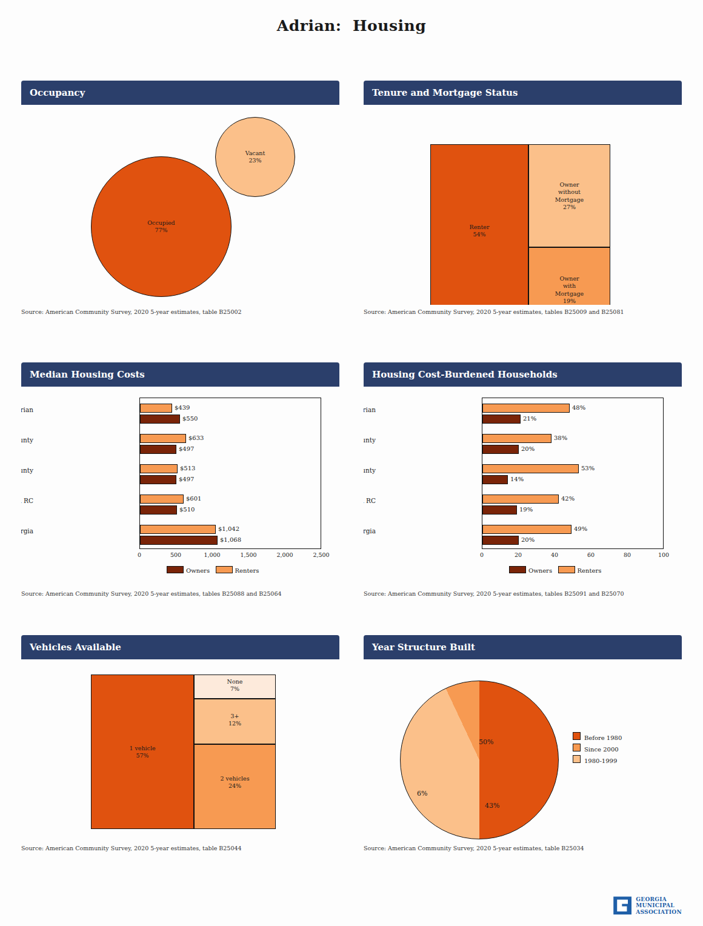Adrian: Housing
Occupancy
Occupied
77%
Vacant
23%
Source: American Community Survey, 2020 5-year estimates, table B25002
Tenure and Mortgage Status
Renter
54%
Owner
without
Mortgage
27%
Owner
with
Mortgage
19%
Source: American Community Survey, 2020 5-year estimates, tables B25009 and B25081
Median Housing Costs
Adrian
$439
$550
Emanuel County
$633
$497
Johnson County
$513
$497
Heart of GA RC
$601
$510
Georgia
$1,042
$1,068
0 500 1,000 1,500 2,000 2,500
Owners Renters
Source: American Community Survey, 2020 5-year estimates, tables B25088 and B25064
Housing Cost-Burdened Households
Adrian
48%
21%
Emanuel County
38%
20%
Johnson County
53%
14%
Heart of GA RC
42%
19%
Georgia
49%
20%
0 20 40 60 80 100
Owners Renters
Source: American Community Survey, 2020 5-year estimates, tables B25091 and B25070
Vehicles Available
1 vehicle
57%
2 vehicles
24%
3+
12%
None
7%
Source: American Community Survey, 2020 5-year estimates, table B25044
Year Structure Built
50%
43%
6%
Before 1980
Since 2000
1980-1999
Source: American Community Survey, 2020 5-year estimates, table B25034
GEORGIA
MUNICIPAL
ASSOCIATION